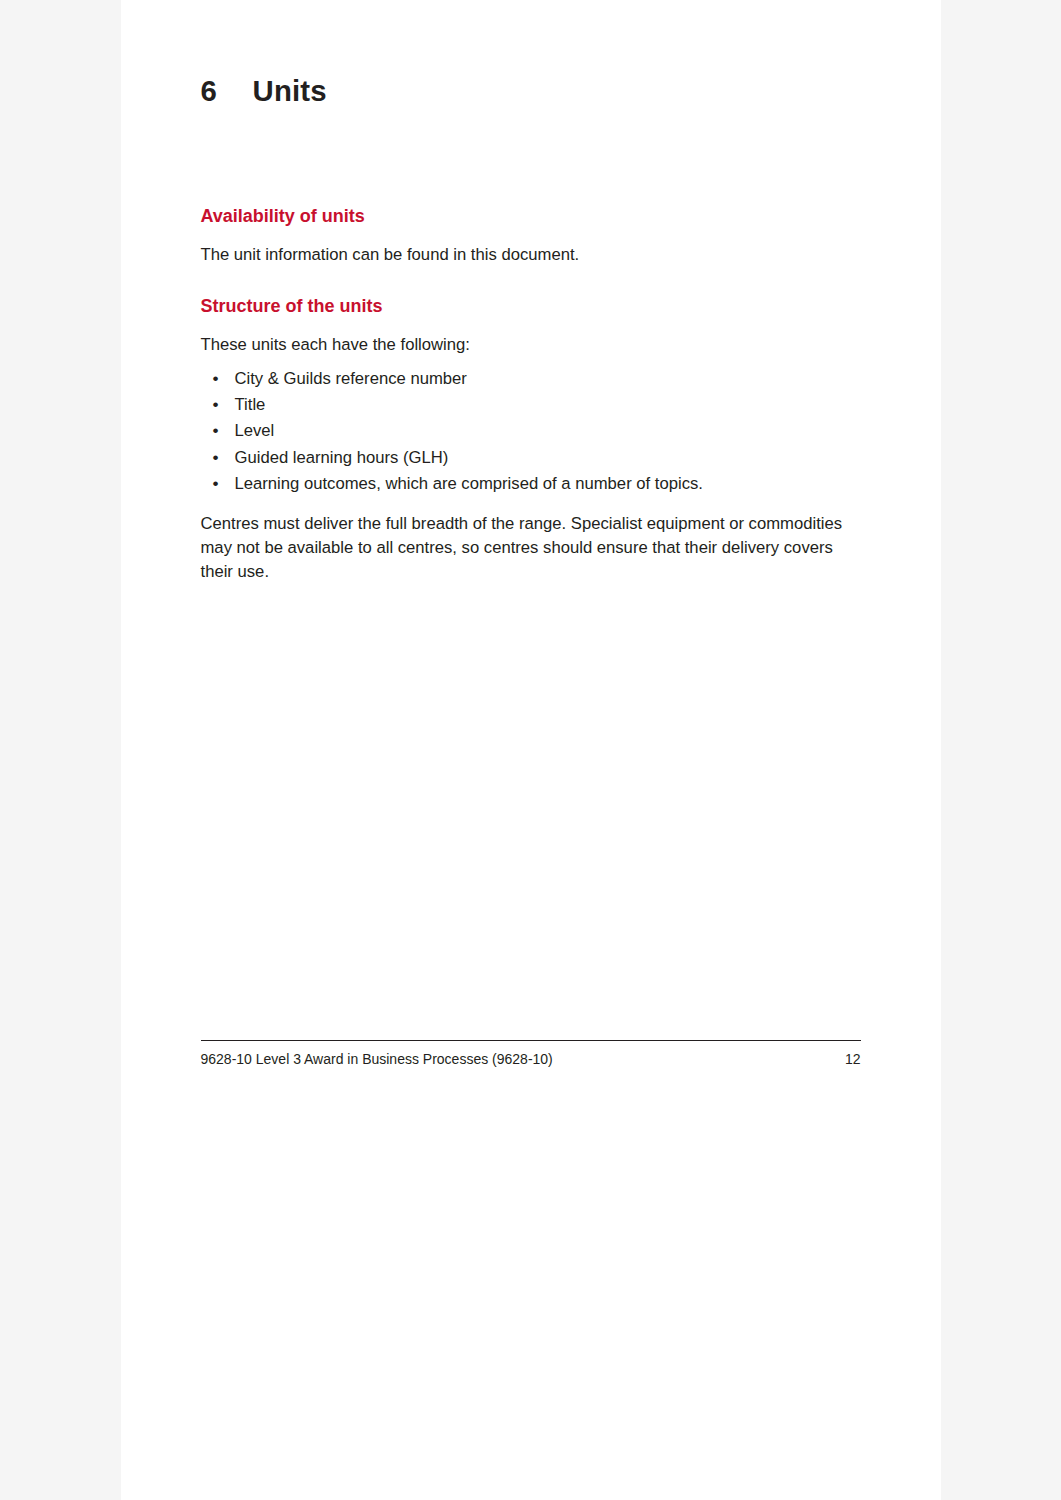6 Units
Availability of units
The unit information can be found in this document.
Structure of the units
These units each have the following:
City & Guilds reference number
Title
Level
Guided learning hours (GLH)
Learning outcomes, which are comprised of a number of topics.
Centres must deliver the full breadth of the range. Specialist equipment or commodities may not be available to all centres, so centres should ensure that their delivery covers their use.
9628-10 Level 3 Award in Business Processes (9628-10)
12